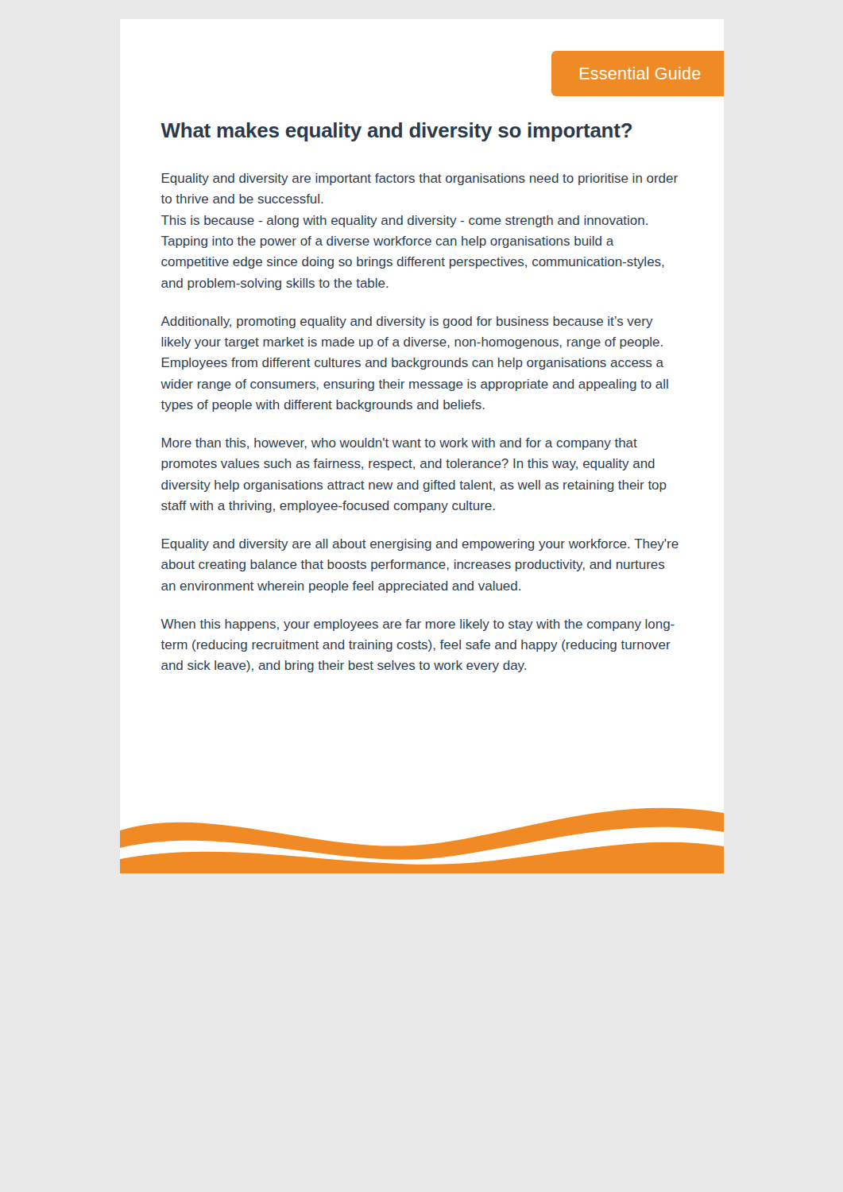Essential Guide
What makes equality and diversity so important?
Equality and diversity are important factors that organisations need to prioritise in order to thrive and be successful.
This is because - along with equality and diversity - come strength and innovation. Tapping into the power of a diverse workforce can help organisations build a competitive edge since doing so brings different perspectives, communication-styles, and problem-solving skills to the table.
Additionally, promoting equality and diversity is good for business because it’s very likely your target market is made up of a diverse, non-homogenous, range of people. Employees from different cultures and backgrounds can help organisations access a wider range of consumers, ensuring their message is appropriate and appealing to all types of people with different backgrounds and beliefs.
More than this, however, who wouldn't want to work with and for a company that promotes values such as fairness, respect, and tolerance? In this way, equality and diversity help organisations attract new and gifted talent, as well as retaining their top staff with a thriving, employee-focused company culture.
Equality and diversity are all about energising and empowering your workforce. They're about creating balance that boosts performance, increases productivity, and nurtures an environment wherein people feel appreciated and valued.
When this happens, your employees are far more likely to stay with the company long-term (reducing recruitment and training costs), feel safe and happy (reducing turnover and sick leave), and bring their best selves to work every day.